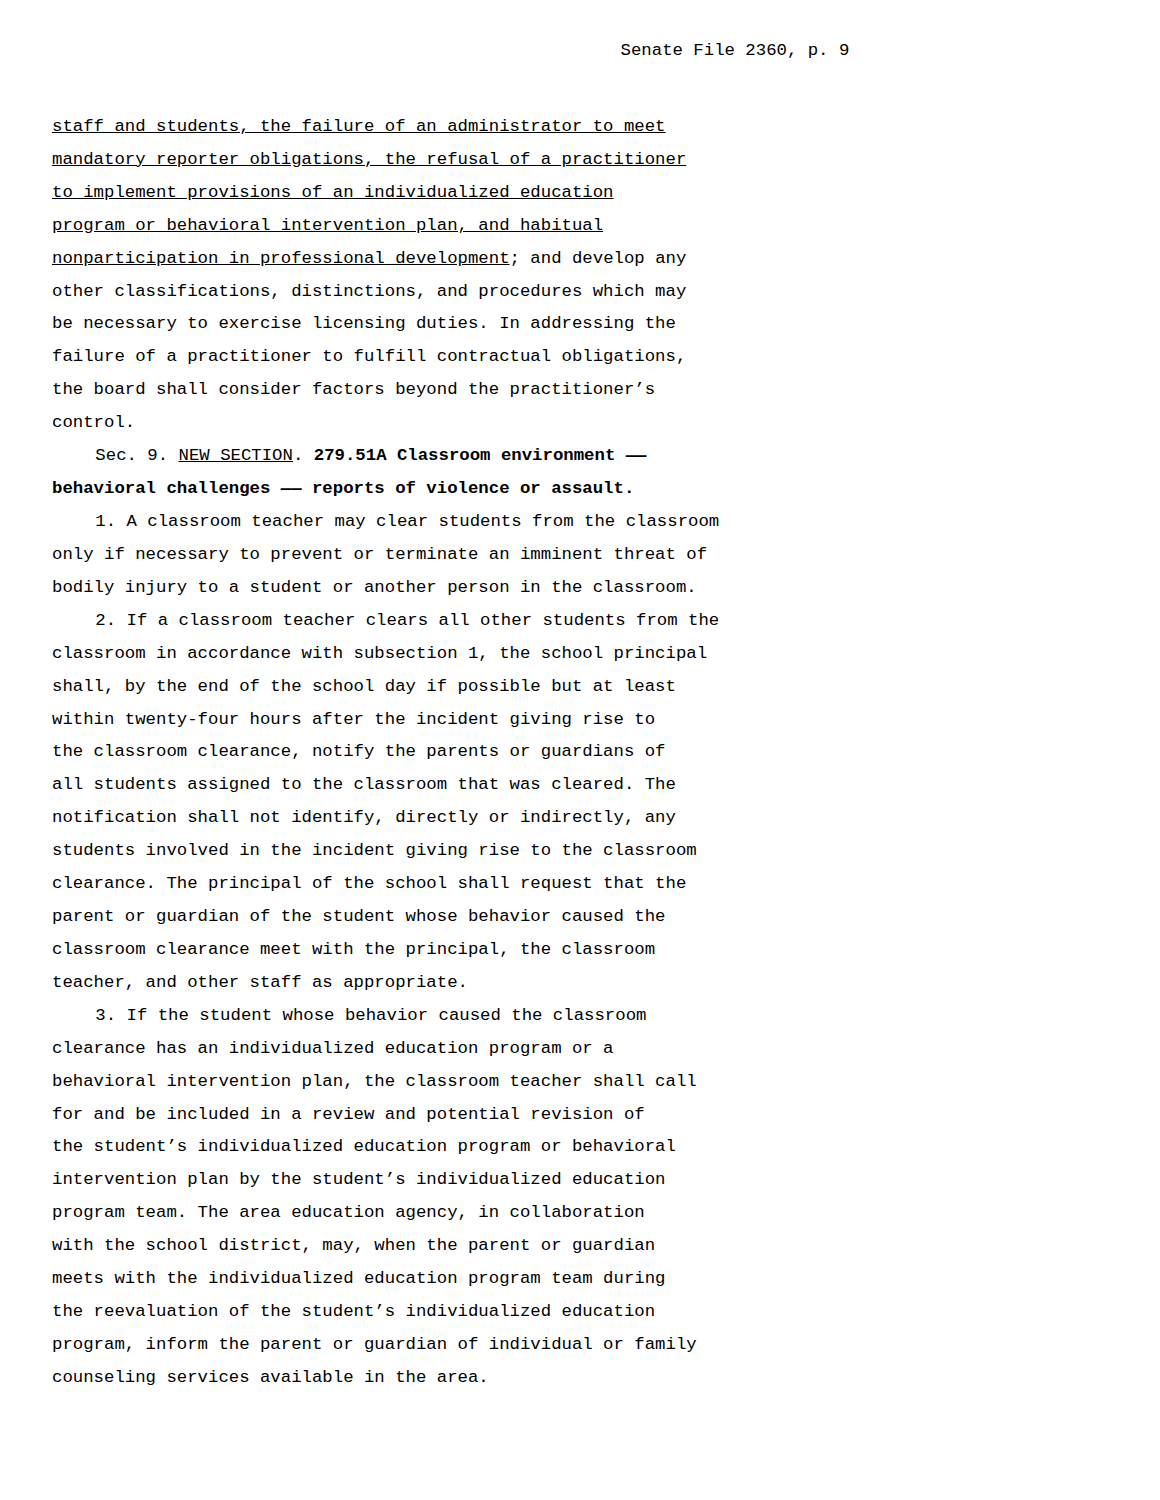Senate File 2360, p. 9
staff and students, the failure of an administrator to meet
mandatory reporter obligations, the refusal of a practitioner
to implement provisions of an individualized education
program or behavioral intervention plan, and habitual
nonparticipation in professional development; and develop any
other classifications, distinctions, and procedures which may
be necessary to exercise licensing duties. In addressing the
failure of a practitioner to fulfill contractual obligations,
the board shall consider factors beyond the practitioner’s
control.
Sec. 9. NEW SECTION. 279.51A Classroom environment ——
behavioral challenges —— reports of violence or assault.
1. A classroom teacher may clear students from the classroom
only if necessary to prevent or terminate an imminent threat of
bodily injury to a student or another person in the classroom.
2. If a classroom teacher clears all other students from the
classroom in accordance with subsection 1, the school principal
shall, by the end of the school day if possible but at least
within twenty-four hours after the incident giving rise to
the classroom clearance, notify the parents or guardians of
all students assigned to the classroom that was cleared. The
notification shall not identify, directly or indirectly, any
students involved in the incident giving rise to the classroom
clearance. The principal of the school shall request that the
parent or guardian of the student whose behavior caused the
classroom clearance meet with the principal, the classroom
teacher, and other staff as appropriate.
3. If the student whose behavior caused the classroom
clearance has an individualized education program or a
behavioral intervention plan, the classroom teacher shall call
for and be included in a review and potential revision of
the student’s individualized education program or behavioral
intervention plan by the student’s individualized education
program team. The area education agency, in collaboration
with the school district, may, when the parent or guardian
meets with the individualized education program team during
the reevaluation of the student’s individualized education
program, inform the parent or guardian of individual or family
counseling services available in the area.